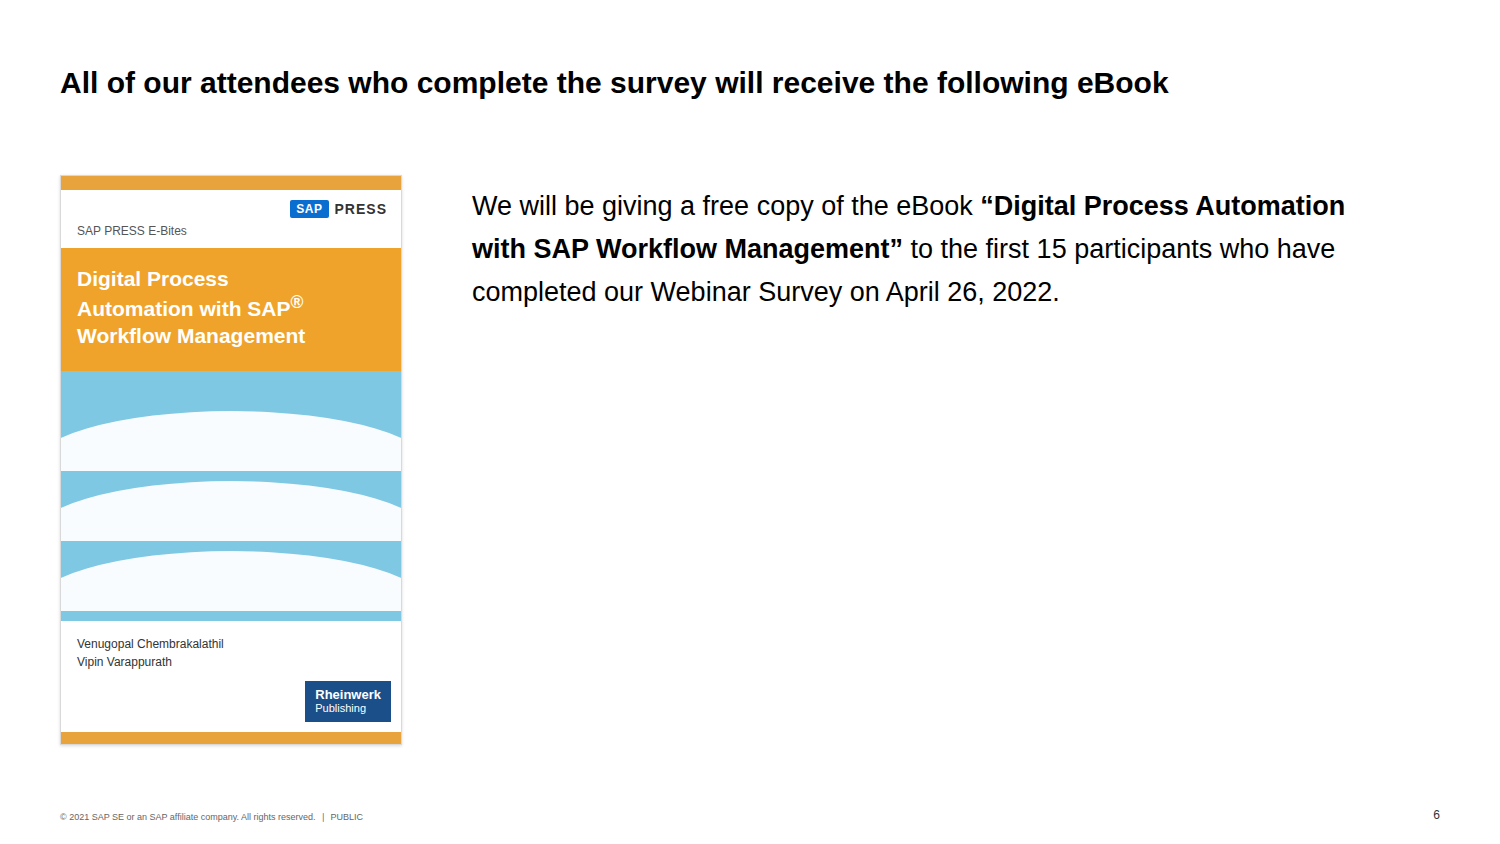All of our attendees who complete the survey will receive the following eBook
SAP PRESS
SAP PRESS E-Bites
Digital Process
Automation with SAP®
Workflow Management
Venugopal Chembrakalathil
Vipin Varappurath
Rheinwerk
Publishing
We will be giving a free copy of the eBook “Digital Process Automation with SAP Workflow Management” to the first 15 participants who have completed our Webinar Survey on April 26, 2022.
© 2021 SAP SE or an SAP affiliate company. All rights reserved. ∣ PUBLIC
6